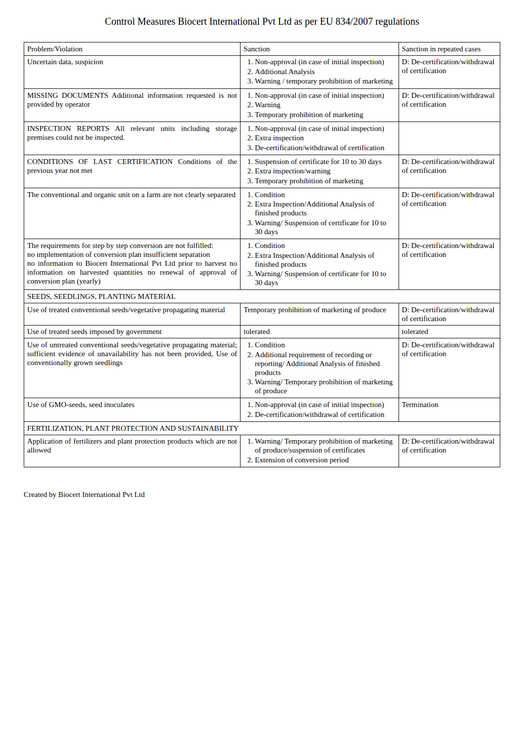Control Measures Biocert International Pvt Ltd as per EU 834/2007 regulations
| Problem/Violation | Sanction | Sanction in repeated cases |
| --- | --- | --- |
| Uncertain data, suspicion | Non-approval (in case of initial inspection) Additional Analysis Warning / temporary prohibition of marketing | D: De-certification/withdrawal of certification |
| MISSING DOCUMENTS Additional information requested is not provided by operator | Non-approval (in case of initial inspection) Warning Temporary prohibition of marketing | D: De-certification/withdrawal of certification |
| INSPECTION REPORTS All relevant units including storage premises could not be inspected. | Non-approval (in case of initial inspection) Extra inspection De-certification/withdrawal of certification | |
| CONDITIONS OF LAST CERTIFICATION Conditions of the previous year not met | Suspension of certificate for 10 to 30 days Extra inspection/warning Temporary prohibition of marketing | D: De-certification/withdrawal of certification |
| The conventional and organic unit on a farm are not clearly separated | Condition Extra Inspection/Additional Analysis of finished products Warning/ Suspension of certificate for 10 to 30 days | D: De-certification/withdrawal of certification |
| The requirements for step by step conversion are not fulfilled: no implementation of conversion plan insufficient separation no information to Biocert International Pvt Ltd prior to harvest no information on harvested quantities no renewal of approval of conversion plan (yearly) | Condition Extra Inspection/Additional Analysis of finished products Warning/ Suspension of certificate for 10 to 30 days | D: De-certification/withdrawal of certification |
| Seeds, Seedlings, Planting Material |
| Use of treated conventional seeds/vegetative propagating material | Temporary prohibition of marketing of produce | D: De-certification/withdrawal of certification |
| Use of treated seeds imposed by government | tolerated | tolerated |
| Use of untreated conventional seeds/vegetative propagating material; sufficient evidence of unavailability has not been provided, Use of conventionally grown seedlings | Condition Additional requirement of recording or reporting/ Additional Analysis of finished products Warning/ Temporary prohibition of marketing of produce | D: De-certification/withdrawal of certification |
| Use of GMO-seeds, seed inoculates | Non-approval (in case of initial inspection) De-certification/withdrawal of certification | Termination |
| Fertilization, Plant Protection and Sustainability |
| Application of fertilizers and plant protection products which are not allowed | Warning/ Temporary prohibition of marketing of produce/suspension of certificates Extension of conversion period | D: De-certification/withdrawal of certification |
Created by Biocert International Pvt Ltd